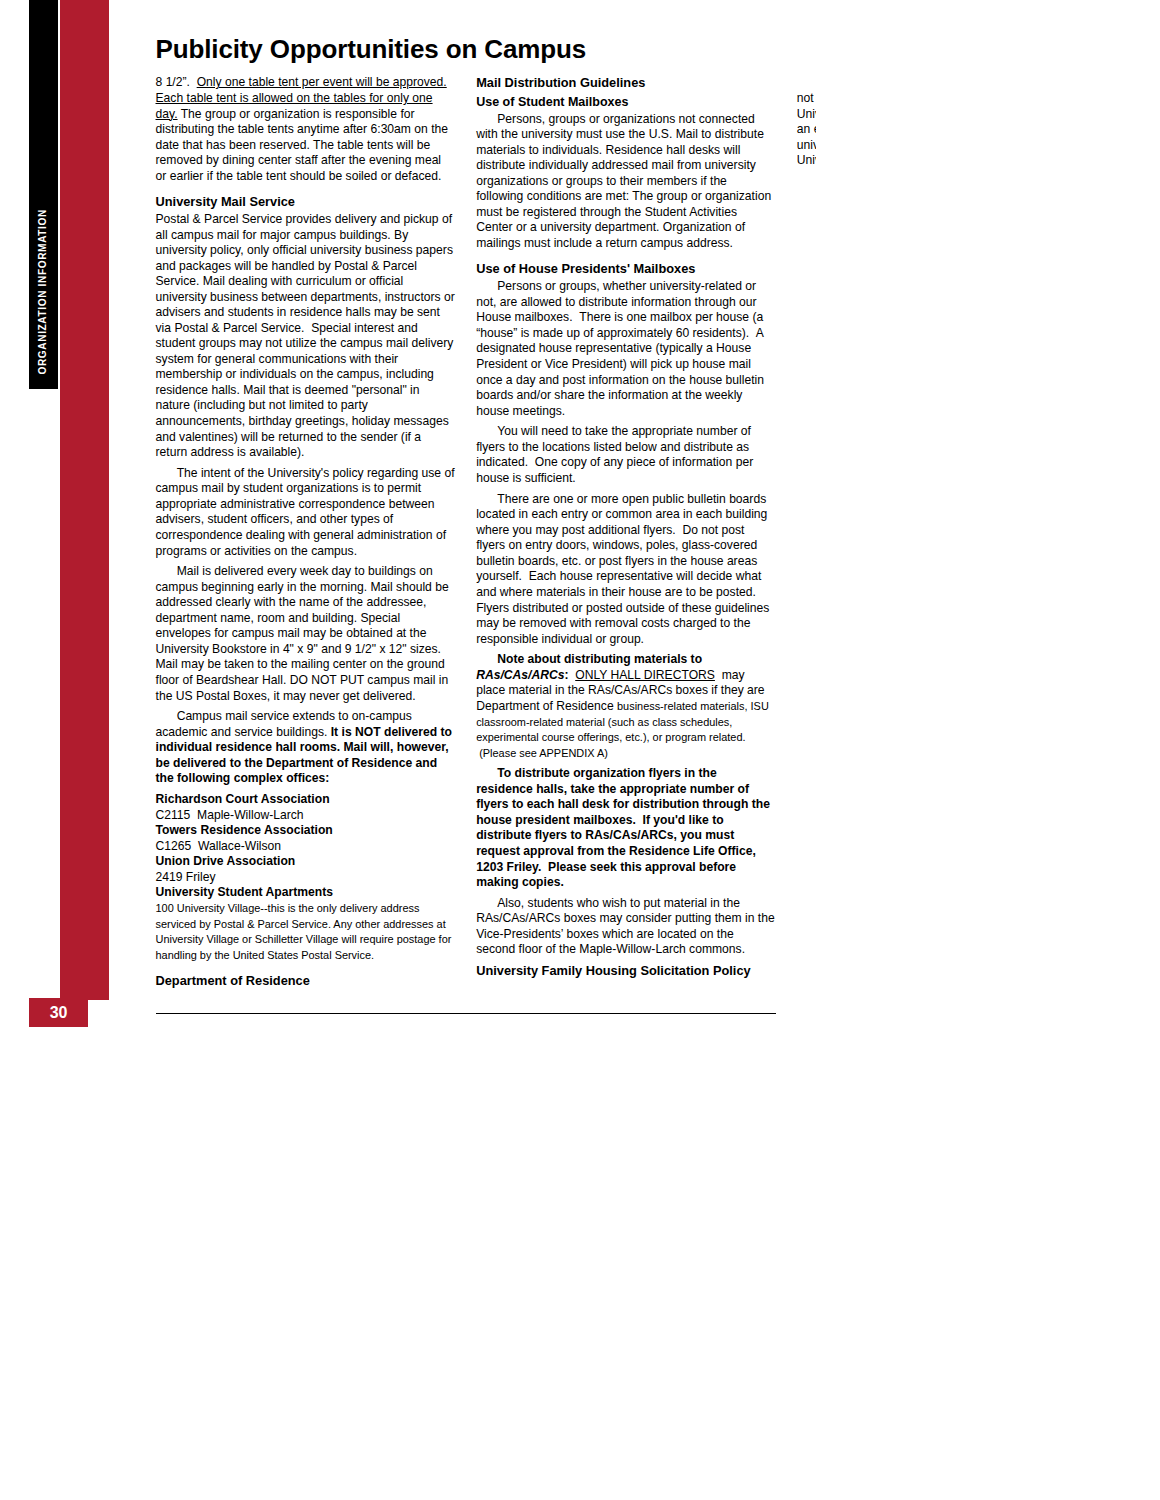Organization Information
Postal, Posting and Publicity
30
Publicity Opportunities on Campus
8 1/2”. Only one table tent per event will be approved. Each table tent is allowed on the tables for only one day. The group or organization is responsible for distributing the table tents anytime after 6:30am on the date that has been reserved. The table tents will be removed by dining center staff after the evening meal or earlier if the table tent should be soiled or defaced.
University Mail Service
Postal & Parcel Service provides delivery and pickup of all campus mail for major campus buildings. By university policy, only official university business papers and packages will be handled by Postal & Parcel Service. Mail dealing with curriculum or official university business between departments, instructors or advisers and students in residence halls may be sent via Postal & Parcel Service. Special interest and student groups may not utilize the campus mail delivery system for general communications with their membership or individuals on the campus, including residence halls. Mail that is deemed "personal" in nature (including but not limited to party announcements, birthday greetings, holiday messages and valentines) will be returned to the sender (if a return address is available).
The intent of the University's policy regarding use of campus mail by student organizations is to permit appropriate administrative correspondence between advisers, student officers, and other types of correspondence dealing with general administration of programs or activities on the campus.
Mail is delivered every week day to buildings on campus beginning early in the morning. Mail should be addressed clearly with the name of the addressee, department name, room and building. Special envelopes for campus mail may be obtained at the University Bookstore in 4" x 9" and 9 1/2" x 12" sizes. Mail may be taken to the mailing center on the ground floor of Beardshear Hall. DO NOT PUT campus mail in the US Postal Boxes, it may never get delivered.
Campus mail service extends to on-campus academic and service buildings. It is NOT delivered to individual residence hall rooms. Mail will, however, be delivered to the Department of Residence and the following complex offices:
Richardson Court Association
C2115 Maple-Willow-Larch
Towers Residence Association
C1265 Wallace-Wilson
Union Drive Association
2419 Friley
University Student Apartments
100 University Village--this is the only delivery address serviced by Postal & Parcel Service. Any other addresses at University Village or Schilletter Village will require postage for handling by the United States Postal Service.
Department of Residence
Mail Distribution Guidelines
Use of Student Mailboxes
Persons, groups or organizations not connected with the university must use the U.S. Mail to distribute materials to individuals. Residence hall desks will distribute individually addressed mail from university organizations or groups to their members if the following conditions are met: The group or organization must be registered through the Student Activities Center or a university department. Organization of mailings must include a return campus address.
Use of House Presidents' Mailboxes
Persons or groups, whether university-related or not, are allowed to distribute information through our House mailboxes. There is one mailbox per house (a “house” is made up of approximately 60 residents). A designated house representative (typically a House President or Vice President) will pick up house mail once a day and post information on the house bulletin boards and/or share the information at the weekly house meetings.
You will need to take the appropriate number of flyers to the locations listed below and distribute as indicated. One copy of any piece of information per house is sufficient.
There are one or more open public bulletin boards located in each entry or common area in each building where you may post additional flyers. Do not post flyers on entry doors, windows, poles, glass-covered bulletin boards, etc. or post flyers in the house areas yourself. Each house representative will decide what and where materials in their house are to be posted. Flyers distributed or posted outside of these guidelines may be removed with removal costs charged to the responsible individual or group.
Note about distributing materials to RAs/CAs/ARCs: ONLY HALL DIRECTORS may place material in the RAs/CAs/ARCs boxes if they are Department of Residence business-related materials, ISU classroom-related material (such as class schedules, experimental course offerings, etc.), or program related. (Please see APPENDIX A)
To distribute organization flyers in the residence halls, take the appropriate number of flyers to each hall desk for distribution through the house president mailboxes. If you'd like to distribute flyers to RAs/CAs/ARCs, you must request approval from the Residence Life Office, 1203 Friley. Please seek this approval before making copies.
Also, students who wish to put material in the RAs/CAs/ARCs boxes may consider putting them in the Vice-Presidents’ boxes which are located on the second floor of the Maple-Willow-Larch commons.
University Family Housing Solicitation Policy
The solicitation policy of Iowa State University does not allow for any solicitation on university property. The University Family Housing solicitation ordinances are an exception to the policy that is allowed by the university. To solicit you MUST obtain a permit from the University Family Housing Council or University Family